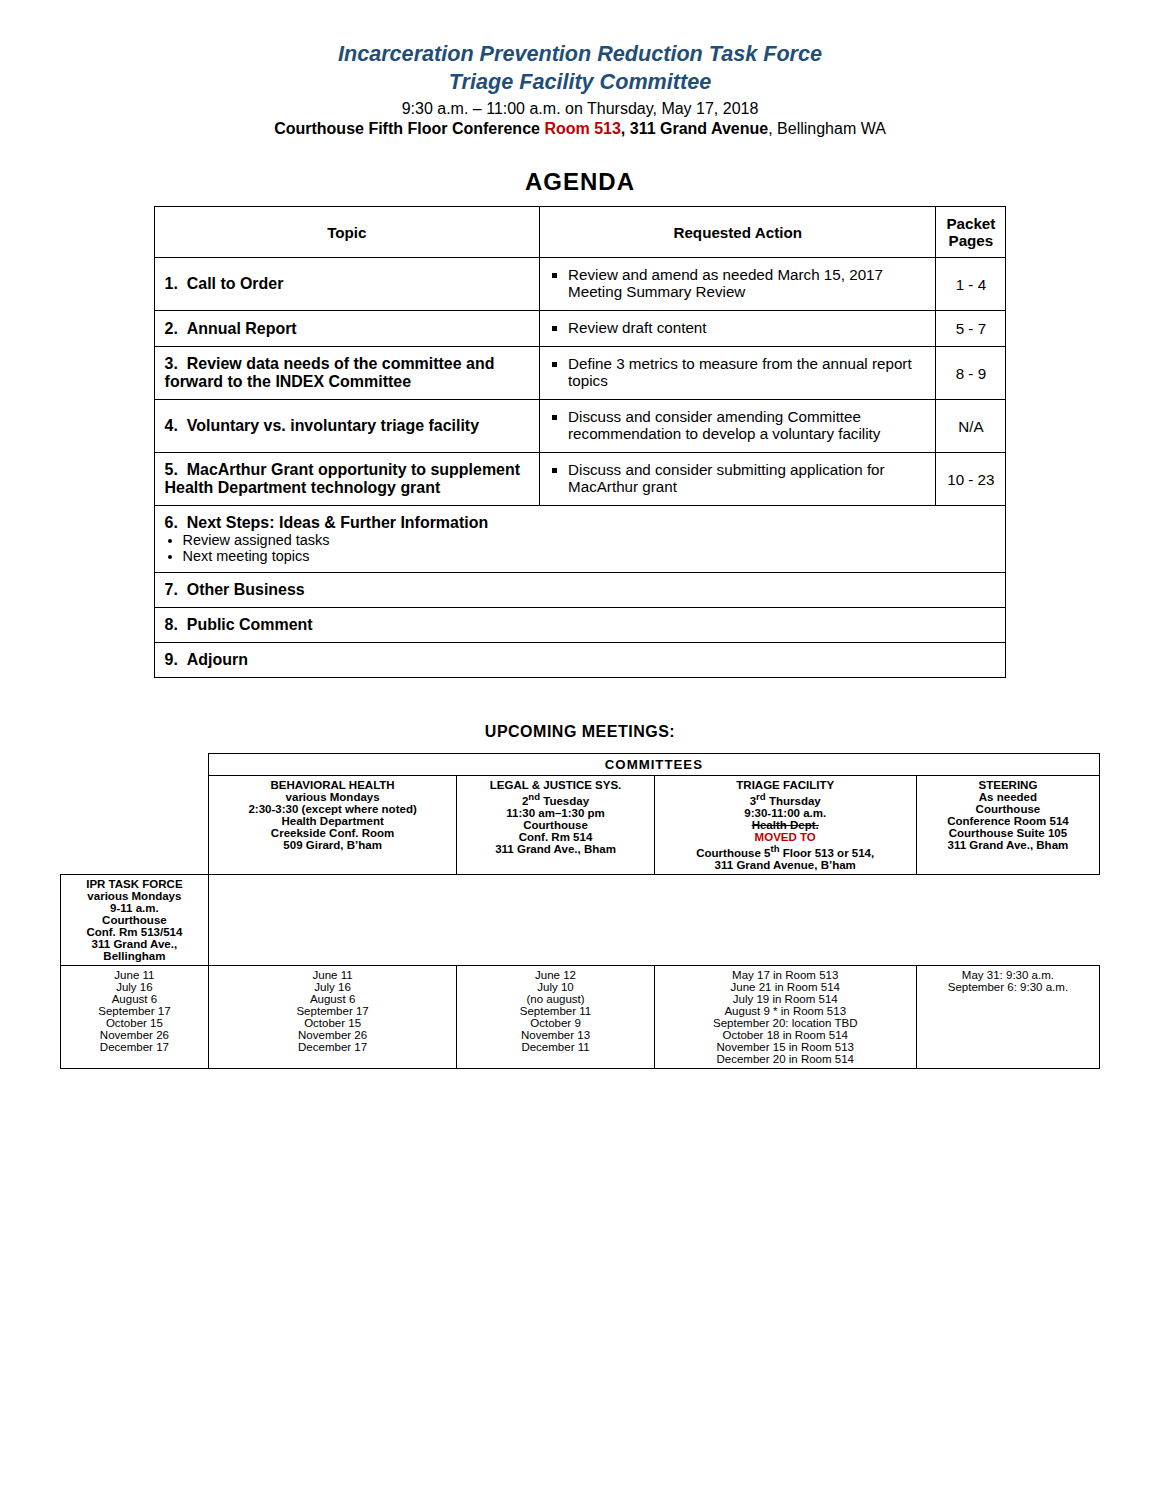Incarceration Prevention Reduction Task Force
Triage Facility Committee
9:30 a.m. – 11:00 a.m. on Thursday, May 17, 2018
Courthouse Fifth Floor Conference Room 513, 311 Grand Avenue, Bellingham WA
AGENDA
| Topic | Requested Action | Packet Pages |
| --- | --- | --- |
| 1. Call to Order | Review and amend as needed March 15, 2017 Meeting Summary Review | 1 - 4 |
| 2. Annual Report | Review draft content | 5 - 7 |
| 3. Review data needs of the committee and forward to the INDEX Committee | Define 3 metrics to measure from the annual report topics | 8 - 9 |
| 4. Voluntary vs. involuntary triage facility | Discuss and consider amending Committee recommendation to develop a voluntary facility | N/A |
| 5. MacArthur Grant opportunity to supplement Health Department technology grant | Discuss and consider submitting application for MacArthur grant | 10 - 23 |
| 6. Next Steps: Ideas & Further Information Review assigned tasks Next meeting topics |
| 7. Other Business |
| 8. Public Comment |
| 9. Adjourn |
UPCOMING MEETINGS:
| | COMMITTEES |
| BEHAVIORAL HEALTH various Mondays 2:30-3:30 (except where noted) Health Department Creekside Conf. Room 509 Girard, B’ham | LEGAL & JUSTICE SYS. 2 nd Tuesday 11:30 am–1:30 pm Courthouse Conf. Rm 514 311 Grand Ave., Bham | TRIAGE FACILITY 3 rd Thursday 9:30-11:00 a.m. Health Dept. MOVED TO Courthouse 5 th Floor 513 or 514, 311 Grand Avenue, B’ham | STEERING As needed Courthouse Conference Room 514 Courthouse Suite 105 311 Grand Ave., Bham |
| IPR TASK FORCE various Mondays 9-11 a.m. Courthouse Conf. Rm 513/514 311 Grand Ave., Bellingham | |
| June 11 July 16 August 6 September 17 October 15 November 26 December 17 | June 11 July 16 August 6 September 17 October 15 November 26 December 17 | June 12 July 10 (no august) September 11 October 9 November 13 December 11 | May 17 in Room 513 June 21 in Room 514 July 19 in Room 514 August 9 * in Room 513 September 20: location TBD October 18 in Room 514 November 15 in Room 513 December 20 in Room 514 | May 31: 9:30 a.m. September 6: 9:30 a.m. |